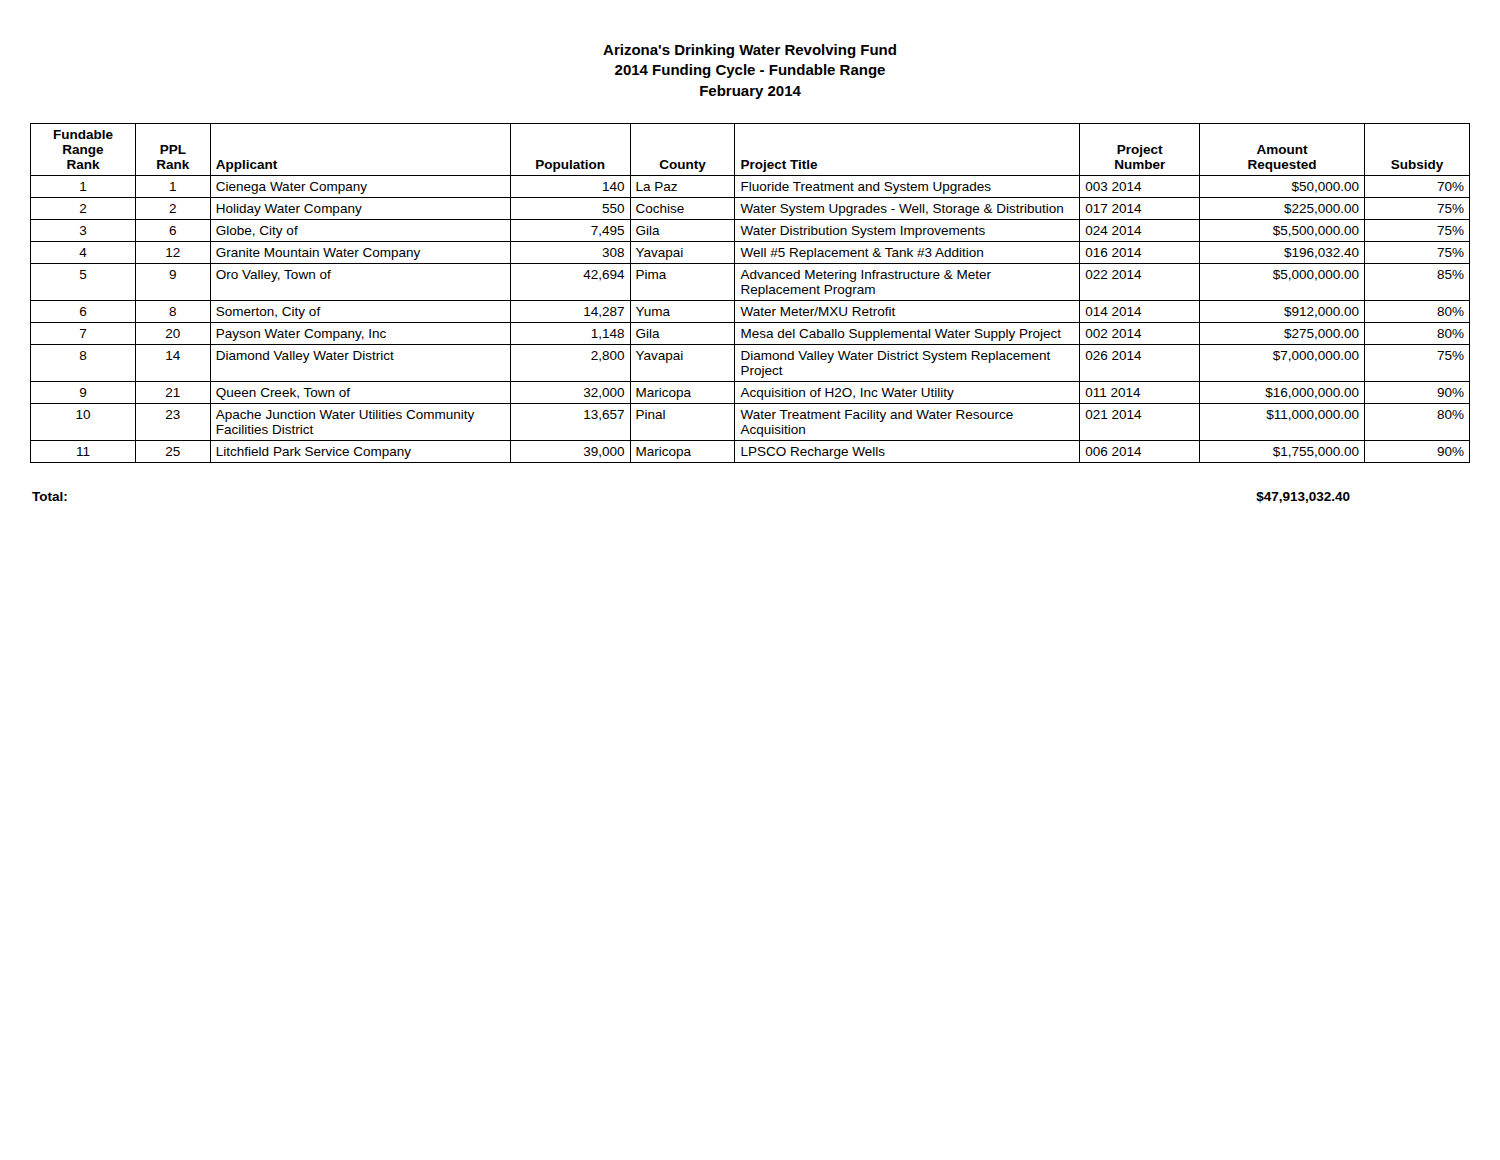Arizona's Drinking Water Revolving Fund
2014 Funding Cycle - Fundable Range
February 2014
| Fundable Range Rank | PPL Rank | Applicant | Population | County | Project Title | Project Number | Amount Requested | Subsidy |
| --- | --- | --- | --- | --- | --- | --- | --- | --- |
| 1 | 1 | Cienega Water Company | 140 | La Paz | Fluoride Treatment and System Upgrades | 003 2014 | $50,000.00 | 70% |
| 2 | 2 | Holiday Water Company | 550 | Cochise | Water System Upgrades - Well, Storage & Distribution | 017 2014 | $225,000.00 | 75% |
| 3 | 6 | Globe, City of | 7,495 | Gila | Water Distribution System Improvements | 024 2014 | $5,500,000.00 | 75% |
| 4 | 12 | Granite Mountain Water Company | 308 | Yavapai | Well #5 Replacement & Tank #3 Addition | 016 2014 | $196,032.40 | 75% |
| 5 | 9 | Oro Valley, Town of | 42,694 | Pima | Advanced Metering Infrastructure & Meter Replacement Program | 022 2014 | $5,000,000.00 | 85% |
| 6 | 8 | Somerton, City of | 14,287 | Yuma | Water Meter/MXU Retrofit | 014 2014 | $912,000.00 | 80% |
| 7 | 20 | Payson Water Company, Inc | 1,148 | Gila | Mesa del Caballo Supplemental Water Supply Project | 002 2014 | $275,000.00 | 80% |
| 8 | 14 | Diamond Valley Water District | 2,800 | Yavapai | Diamond Valley Water District System Replacement Project | 026 2014 | $7,000,000.00 | 75% |
| 9 | 21 | Queen Creek, Town of | 32,000 | Maricopa | Acquisition of H2O, Inc Water Utility | 011 2014 | $16,000,000.00 | 90% |
| 10 | 23 | Apache Junction Water Utilities Community Facilities District | 13,657 | Pinal | Water Treatment Facility and Water Resource Acquisition | 021 2014 | $11,000,000.00 | 80% |
| 11 | 25 | Litchfield Park Service Company | 39,000 | Maricopa | LPSCO Recharge Wells | 006 2014 | $1,755,000.00 | 90% |
Total: $47,913,032.40